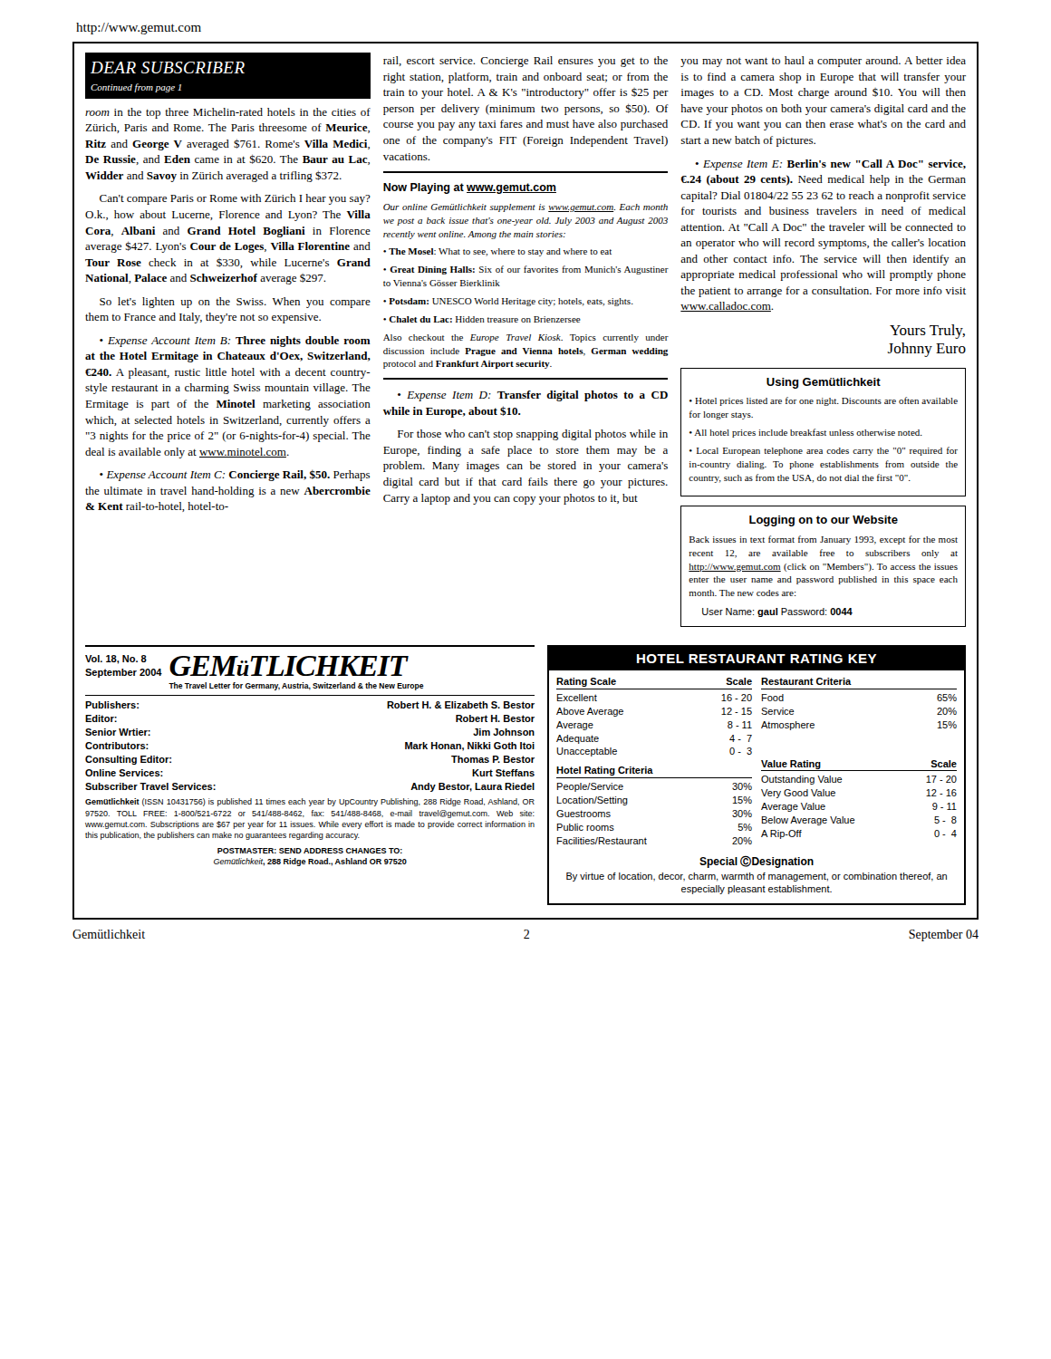http://www.gemut.com
DEAR SUBSCRIBER
Continued from page 1
room in the top three Michelin-rated hotels in the cities of Zürich, Paris and Rome. The Paris threesome of Meurice, Ritz and George V averaged $761. Rome's Villa Medici, De Russie, and Eden came in at $620. The Baur au Lac, Widder and Savoy in Zürich averaged a trifling $372.
Can't compare Paris or Rome with Zürich I hear you say? O.k., how about Lucerne, Florence and Lyon? The Villa Cora, Albani and Grand Hotel Bogliani in Florence average $427. Lyon's Cour de Loges, Villa Florentine and Tour Rose check in at $330, while Lucerne's Grand National, Palace and Schweizerhof average $297.
So let's lighten up on the Swiss. When you compare them to France and Italy, they're not so expensive.
• Expense Account Item B: Three nights double room at the Hotel Ermitage in Chateaux d'Oex, Switzerland, €240. A pleasant, rustic little hotel with a decent country-style restaurant in a charming Swiss mountain village. The Ermitage is part of the Minotel marketing association which, at selected hotels in Switzerland, currently offers a "3 nights for the price of 2" (or 6-nights-for-4) special. The deal is available only at www.minotel.com.
• Expense Account Item C: Concierge Rail, $50. Perhaps the ultimate in travel hand-holding is a new Abercrombie & Kent rail-to-hotel, hotel-to-
rail, escort service. Concierge Rail ensures you get to the right station, platform, train and onboard seat; or from the train to your hotel. A & K's "introductory" offer is $25 per person per delivery (minimum two persons, so $50). Of course you pay any taxi fares and must have also purchased one of the company's FIT (Foreign Independent Travel) vacations.
Now Playing at www.gemut.com
Our online Gemütlichkeit supplement is www.gemut.com. Each month we post a back issue that's one-year old. July 2003 and August 2003 recently went online. Among the main stories:
• The Mosel: What to see, where to stay and where to eat
• Great Dining Halls: Six of our favorites from Munich's Augustiner to Vienna's Gösser Bierklinik
• Potsdam: UNESCO World Heritage city; hotels, eats, sights.
• Chalet du Lac: Hidden treasure on Brienzersee
Also checkout the Europe Travel Kiosk. Topics currently under discussion include Prague and Vienna hotels, German wedding protocol and Frankfurt Airport security.
• Expense Item D: Transfer digital photos to a CD while in Europe, about $10.
For those who can't stop snapping digital photos while in Europe, finding a safe place to store them may be a problem. Many images can be stored in your camera's digital card but if that card fails there go your pictures. Carry a laptop and you can copy your photos to it, but
you may not want to haul a computer around. A better idea is to find a camera shop in Europe that will transfer your images to a CD. Most charge around $10. You will then have your photos on both your camera's digital card and the CD. If you want you can then erase what's on the card and start a new batch of pictures.
• Expense Item E: Berlin's new "Call A Doc" service, €.24 (about 29 cents). Need medical help in the German capital? Dial 01804/22 55 23 62 to reach a nonprofit service for tourists and business travelers in need of medical attention. At "Call A Doc" the traveler will be connected to an operator who will record symptoms, the caller's location and other contact info. The service will then identify an appropriate medical professional who will promptly phone the patient to arrange for a consultation. For more info visit www.calladoc.com.
Yours Truly,
Johnny Euro
Using Gemütlichkeit
Hotel prices listed are for one night. Discounts are often available for longer stays.
All hotel prices include breakfast unless otherwise noted.
Local European telephone area codes carry the "0" required for in-country dialing. To phone establishments from outside the country, such as from the USA, do not dial the first "0".
Logging on to our Website
Back issues in text format from January 1993, except for the most recent 12, are available free to subscribers only at http://www.gemut.com (click on "Members"). To access the issues enter the user name and password published in this space each month. The new codes are:
User Name: gaul Password: 0044
Vol. 18, No. 8
September 2004
GEMü TLICHKEIT
The Travel Letter for Germany, Austria, Switzerland & the New Europe
Publishers: Robert H. & Elizabeth S. Bestor
Editor: Robert H. Bestor
Senior Wrtier: Jim Johnson
Contributors: Mark Honan, Nikki Goth Itoi
Consulting Editor: Thomas P. Bestor
Online Services: Kurt Steffans
Subscriber Travel Services: Andy Bestor, Laura Riedel
Gemütlichkeit (ISSN 10431756) is published 11 times each year by UpCountry Publishing, 288 Ridge Road, Ashland, OR 97520. TOLL FREE: 1-800/521-6722 or 541/488-8462, fax: 541/488-8468, e-mail travel@gemut.com. Web site: www.gemut.com. Subscriptions are $67 per year for 11 issues. While every effort is made to provide correct information in this publication, the publishers can make no guarantees regarding accuracy.
POSTMASTER: SEND ADDRESS CHANGES TO:
Gemütlichkeit, 288 Ridge Road., Ashland OR 97520
HOTEL RESTAURANT RATING KEY
Rating Scale Scale
Excellent 16 - 20
Above Average 12 - 15
Average 8 - 11
Adequate 4 - 7
Unacceptable 0 - 3
Hotel Rating Criteria
People/Service 30%
Location/Setting 15%
Guestrooms 30%
Public rooms 5%
Facilities/Restaurant 20%
Restaurant Criteria
Food 65%
Service 20%
Atmosphere 15%
Value Rating Scale
Outstanding Value 17 - 20
Very Good Value 12 - 16
Average Value 9 - 11
Below Average Value 5 - 8
A Rip-Off 0 - 4
Special ⒸDesignation
By virtue of location, decor, charm, warmth of management, or combination thereof, an especially pleasant establishment.
Gemütlichkeit 2 September 04